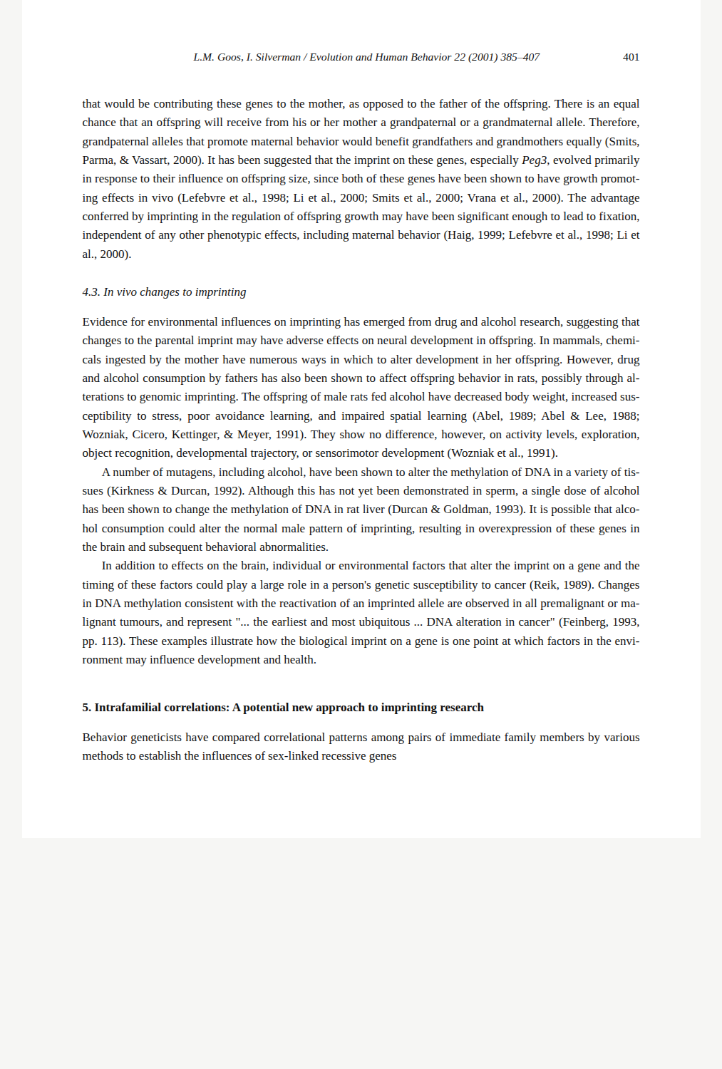L.M. Goos, I. Silverman / Evolution and Human Behavior 22 (2001) 385–407 401
that would be contributing these genes to the mother, as opposed to the father of the offspring. There is an equal chance that an offspring will receive from his or her mother a grandpaternal or a grandmaternal allele. Therefore, grandpaternal alleles that promote maternal behavior would benefit grandfathers and grandmothers equally (Smits, Parma, & Vassart, 2000). It has been suggested that the imprint on these genes, especially Peg3, evolved primarily in response to their influence on offspring size, since both of these genes have been shown to have growth promoting effects in vivo (Lefebvre et al., 1998; Li et al., 2000; Smits et al., 2000; Vrana et al., 2000). The advantage conferred by imprinting in the regulation of offspring growth may have been significant enough to lead to fixation, independent of any other phenotypic effects, including maternal behavior (Haig, 1999; Lefebvre et al., 1998; Li et al., 2000).
4.3. In vivo changes to imprinting
Evidence for environmental influences on imprinting has emerged from drug and alcohol research, suggesting that changes to the parental imprint may have adverse effects on neural development in offspring. In mammals, chemicals ingested by the mother have numerous ways in which to alter development in her offspring. However, drug and alcohol consumption by fathers has also been shown to affect offspring behavior in rats, possibly through alterations to genomic imprinting. The offspring of male rats fed alcohol have decreased body weight, increased susceptibility to stress, poor avoidance learning, and impaired spatial learning (Abel, 1989; Abel & Lee, 1988; Wozniak, Cicero, Kettinger, & Meyer, 1991). They show no difference, however, on activity levels, exploration, object recognition, developmental trajectory, or sensorimotor development (Wozniak et al., 1991).
A number of mutagens, including alcohol, have been shown to alter the methylation of DNA in a variety of tissues (Kirkness & Durcan, 1992). Although this has not yet been demonstrated in sperm, a single dose of alcohol has been shown to change the methylation of DNA in rat liver (Durcan & Goldman, 1993). It is possible that alcohol consumption could alter the normal male pattern of imprinting, resulting in overexpression of these genes in the brain and subsequent behavioral abnormalities.
In addition to effects on the brain, individual or environmental factors that alter the imprint on a gene and the timing of these factors could play a large role in a person's genetic susceptibility to cancer (Reik, 1989). Changes in DNA methylation consistent with the reactivation of an imprinted allele are observed in all premalignant or malignant tumours, and represent "... the earliest and most ubiquitous ... DNA alteration in cancer" (Feinberg, 1993, pp. 113). These examples illustrate how the biological imprint on a gene is one point at which factors in the environment may influence development and health.
5. Intrafamilial correlations: A potential new approach to imprinting research
Behavior geneticists have compared correlational patterns among pairs of immediate family members by various methods to establish the influences of sex-linked recessive genes